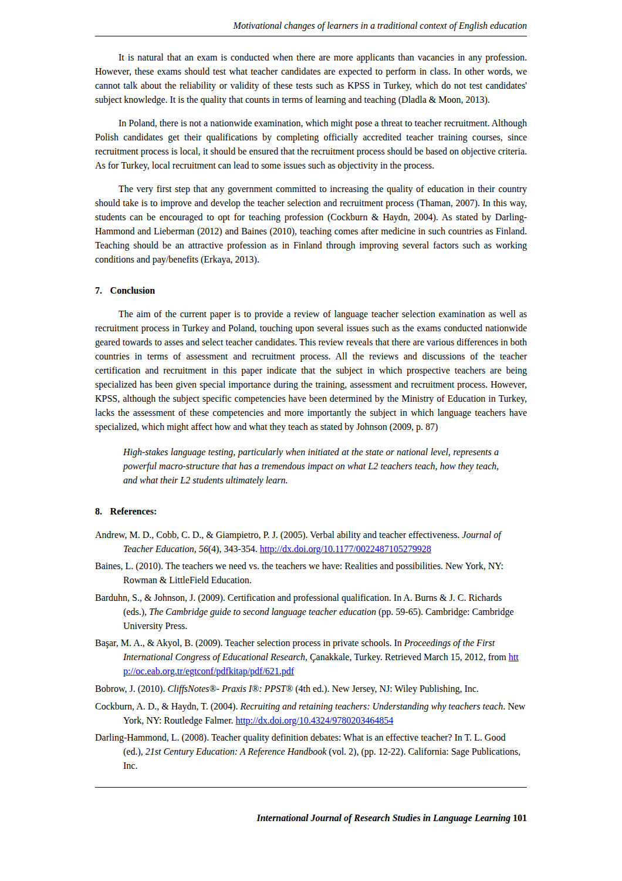Motivational changes of learners in a traditional context of English education
It is natural that an exam is conducted when there are more applicants than vacancies in any profession. However, these exams should test what teacher candidates are expected to perform in class. In other words, we cannot talk about the reliability or validity of these tests such as KPSS in Turkey, which do not test candidates' subject knowledge. It is the quality that counts in terms of learning and teaching (Dladla & Moon, 2013).
In Poland, there is not a nationwide examination, which might pose a threat to teacher recruitment. Although Polish candidates get their qualifications by completing officially accredited teacher training courses, since recruitment process is local, it should be ensured that the recruitment process should be based on objective criteria. As for Turkey, local recruitment can lead to some issues such as objectivity in the process.
The very first step that any government committed to increasing the quality of education in their country should take is to improve and develop the teacher selection and recruitment process (Thaman, 2007). In this way, students can be encouraged to opt for teaching profession (Cockburn & Haydn, 2004). As stated by Darling-Hammond and Lieberman (2012) and Baines (2010), teaching comes after medicine in such countries as Finland. Teaching should be an attractive profession as in Finland through improving several factors such as working conditions and pay/benefits (Erkaya, 2013).
7. Conclusion
The aim of the current paper is to provide a review of language teacher selection examination as well as recruitment process in Turkey and Poland, touching upon several issues such as the exams conducted nationwide geared towards to asses and select teacher candidates. This review reveals that there are various differences in both countries in terms of assessment and recruitment process. All the reviews and discussions of the teacher certification and recruitment in this paper indicate that the subject in which prospective teachers are being specialized has been given special importance during the training, assessment and recruitment process. However, KPSS, although the subject specific competencies have been determined by the Ministry of Education in Turkey, lacks the assessment of these competencies and more importantly the subject in which language teachers have specialized, which might affect how and what they teach as stated by Johnson (2009, p. 87)
High-stakes language testing, particularly when initiated at the state or national level, represents a powerful macro-structure that has a tremendous impact on what L2 teachers teach, how they teach, and what their L2 students ultimately learn.
8. References:
Andrew, M. D., Cobb, C. D., & Giampietro, P. J. (2005). Verbal ability and teacher effectiveness. Journal of Teacher Education, 56(4), 343-354. http://dx.doi.org/10.1177/0022487105279928
Baines, L. (2010). The teachers we need vs. the teachers we have: Realities and possibilities. New York, NY: Rowman & LittleField Education.
Barduhn, S., & Johnson, J. (2009). Certification and professional qualification. In A. Burns & J. C. Richards (eds.), The Cambridge guide to second language teacher education (pp. 59-65). Cambridge: Cambridge University Press.
Başar, M. A., & Akyol, B. (2009). Teacher selection process in private schools. In Proceedings of the First International Congress of Educational Research, Çanakkale, Turkey. Retrieved March 15, 2012, from http://oc.eab.org.tr/egtconf/pdfkitap/pdf/621.pdf
Bobrow, J. (2010). CliffsNotes®- Praxis I®: PPST® (4th ed.). New Jersey, NJ: Wiley Publishing, Inc.
Cockburn, A. D., & Haydn, T. (2004). Recruiting and retaining teachers: Understanding why teachers teach. New York, NY: Routledge Falmer. http://dx.doi.org/10.4324/9780203464854
Darling-Hammond, L. (2008). Teacher quality definition debates: What is an effective teacher? In T. L. Good (ed.), 21st Century Education: A Reference Handbook (vol. 2), (pp. 12-22). California: Sage Publications, Inc.
International Journal of Research Studies in Language Learning 101